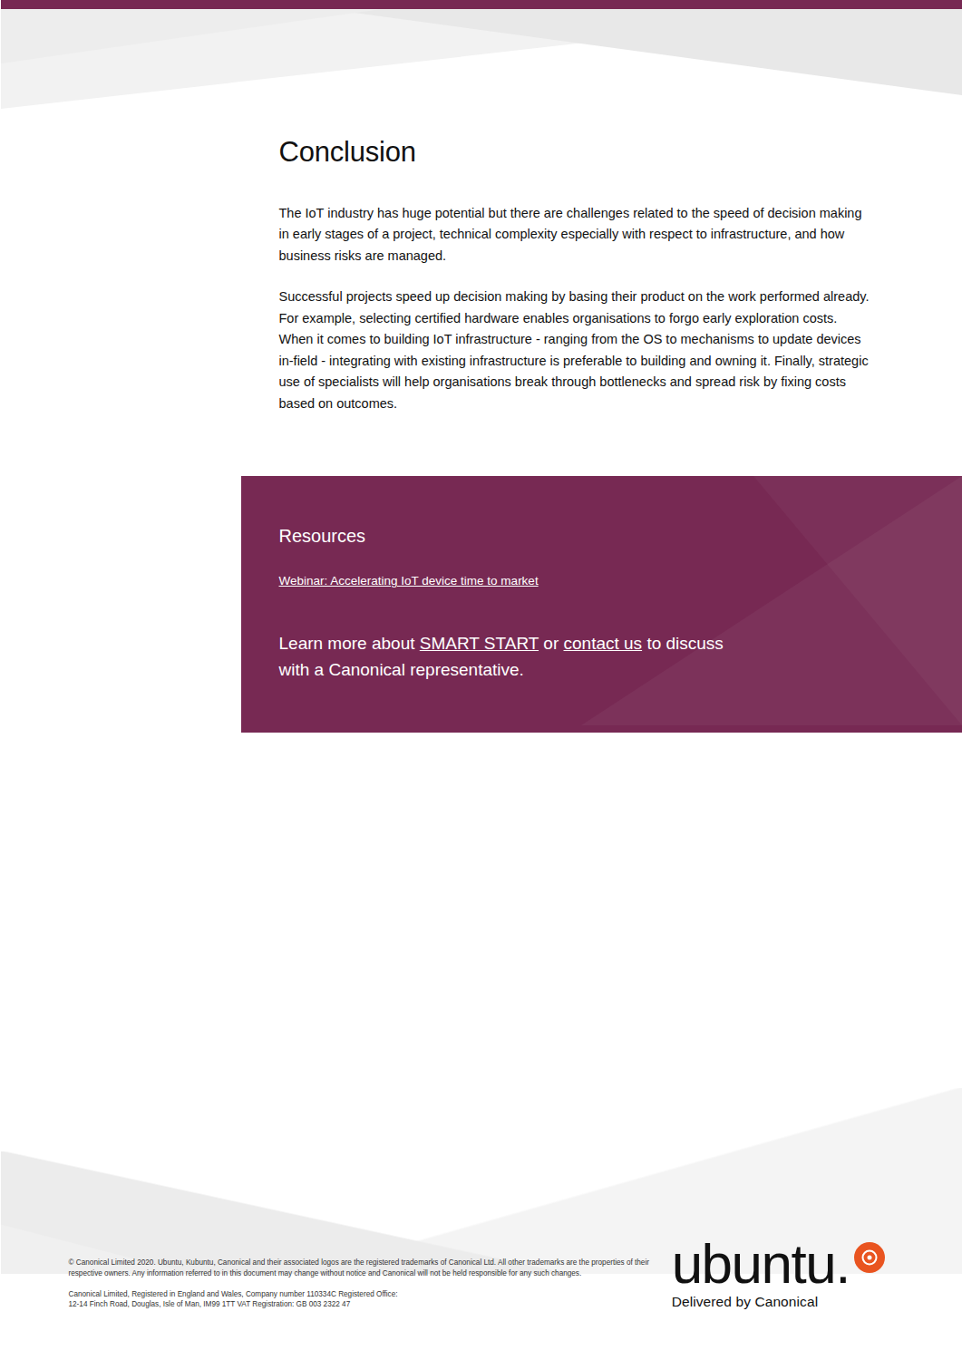Conclusion
The IoT industry has huge potential but there are challenges related to the speed of decision making in early stages of a project, technical complexity especially with respect to infrastructure, and how business risks are managed.
Successful projects speed up decision making by basing their product on the work performed already. For example, selecting certified hardware enables organisations to forgo early exploration costs. When it comes to building IoT infrastructure - ranging from the OS to mechanisms to update devices in-field - integrating with existing infrastructure is preferable to building and owning it. Finally, strategic use of specialists will help organisations break through bottlenecks and spread risk by fixing costs based on outcomes.
Resources
Webinar: Accelerating IoT device time to market
Learn more about SMART START or contact us to discuss with a Canonical representative.
© Canonical Limited 2020. Ubuntu, Kubuntu, Canonical and their associated logos are the registered trademarks of Canonical Ltd. All other trademarks are the properties of their respective owners. Any information referred to in this document may change without notice and Canonical will not be held responsible for any such changes.
Canonical Limited, Registered in England and Wales, Company number 110334C Registered Office:
12-14 Finch Road, Douglas, Isle of Man, IM99 1TT VAT Registration: GB 003 2322 47
ubuntu.
Delivered by Canonical